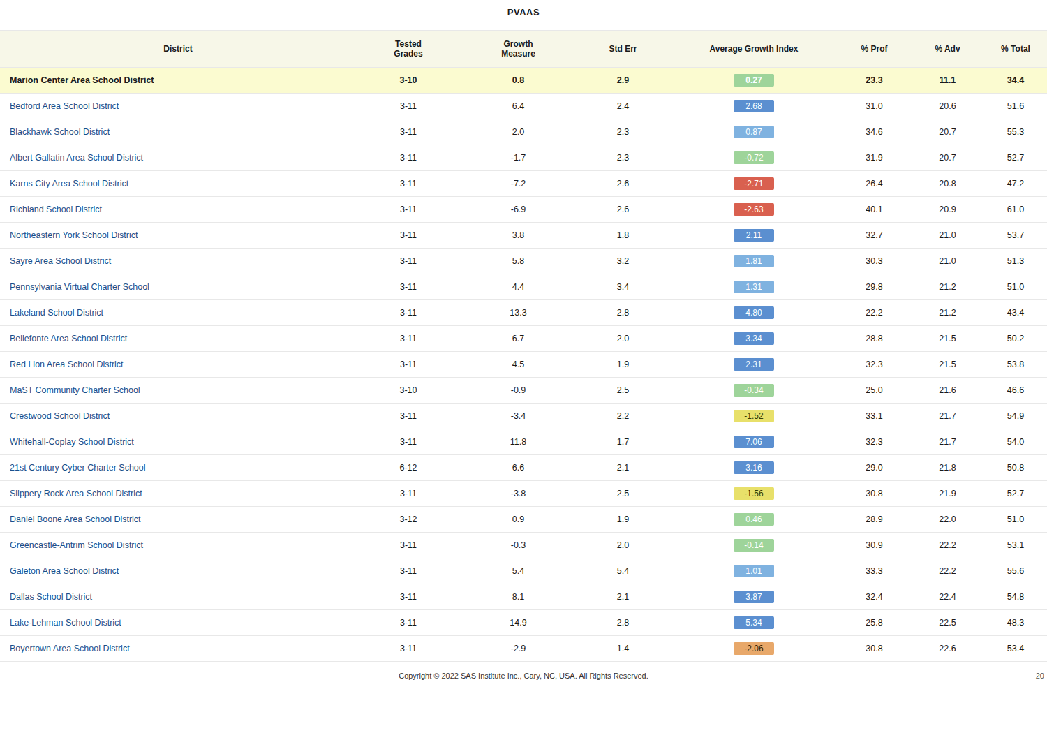PVAAS
| District | Tested Grades | Growth Measure | Std Err | Average Growth Index | % Prof | % Adv | % Total |
| --- | --- | --- | --- | --- | --- | --- | --- |
| Marion Center Area School District | 3-10 | 0.8 | 2.9 | 0.27 | 23.3 | 11.1 | 34.4 |
| Bedford Area School District | 3-11 | 6.4 | 2.4 | 2.68 | 31.0 | 20.6 | 51.6 |
| Blackhawk School District | 3-11 | 2.0 | 2.3 | 0.87 | 34.6 | 20.7 | 55.3 |
| Albert Gallatin Area School District | 3-11 | -1.7 | 2.3 | -0.72 | 31.9 | 20.7 | 52.7 |
| Karns City Area School District | 3-11 | -7.2 | 2.6 | -2.71 | 26.4 | 20.8 | 47.2 |
| Richland School District | 3-11 | -6.9 | 2.6 | -2.63 | 40.1 | 20.9 | 61.0 |
| Northeastern York School District | 3-11 | 3.8 | 1.8 | 2.11 | 32.7 | 21.0 | 53.7 |
| Sayre Area School District | 3-11 | 5.8 | 3.2 | 1.81 | 30.3 | 21.0 | 51.3 |
| Pennsylvania Virtual Charter School | 3-11 | 4.4 | 3.4 | 1.31 | 29.8 | 21.2 | 51.0 |
| Lakeland School District | 3-11 | 13.3 | 2.8 | 4.80 | 22.2 | 21.2 | 43.4 |
| Bellefonte Area School District | 3-11 | 6.7 | 2.0 | 3.34 | 28.8 | 21.5 | 50.2 |
| Red Lion Area School District | 3-11 | 4.5 | 1.9 | 2.31 | 32.3 | 21.5 | 53.8 |
| MaST Community Charter School | 3-10 | -0.9 | 2.5 | -0.34 | 25.0 | 21.6 | 46.6 |
| Crestwood School District | 3-11 | -3.4 | 2.2 | -1.52 | 33.1 | 21.7 | 54.9 |
| Whitehall-Coplay School District | 3-11 | 11.8 | 1.7 | 7.06 | 32.3 | 21.7 | 54.0 |
| 21st Century Cyber Charter School | 6-12 | 6.6 | 2.1 | 3.16 | 29.0 | 21.8 | 50.8 |
| Slippery Rock Area School District | 3-11 | -3.8 | 2.5 | -1.56 | 30.8 | 21.9 | 52.7 |
| Daniel Boone Area School District | 3-12 | 0.9 | 1.9 | 0.46 | 28.9 | 22.0 | 51.0 |
| Greencastle-Antrim School District | 3-11 | -0.3 | 2.0 | -0.14 | 30.9 | 22.2 | 53.1 |
| Galeton Area School District | 3-11 | 5.4 | 5.4 | 1.01 | 33.3 | 22.2 | 55.6 |
| Dallas School District | 3-11 | 8.1 | 2.1 | 3.87 | 32.4 | 22.4 | 54.8 |
| Lake-Lehman School District | 3-11 | 14.9 | 2.8 | 5.34 | 25.8 | 22.5 | 48.3 |
| Boyertown Area School District | 3-11 | -2.9 | 1.4 | -2.06 | 30.8 | 22.6 | 53.4 |
Copyright © 2022 SAS Institute Inc., Cary, NC, USA. All Rights Reserved.
20